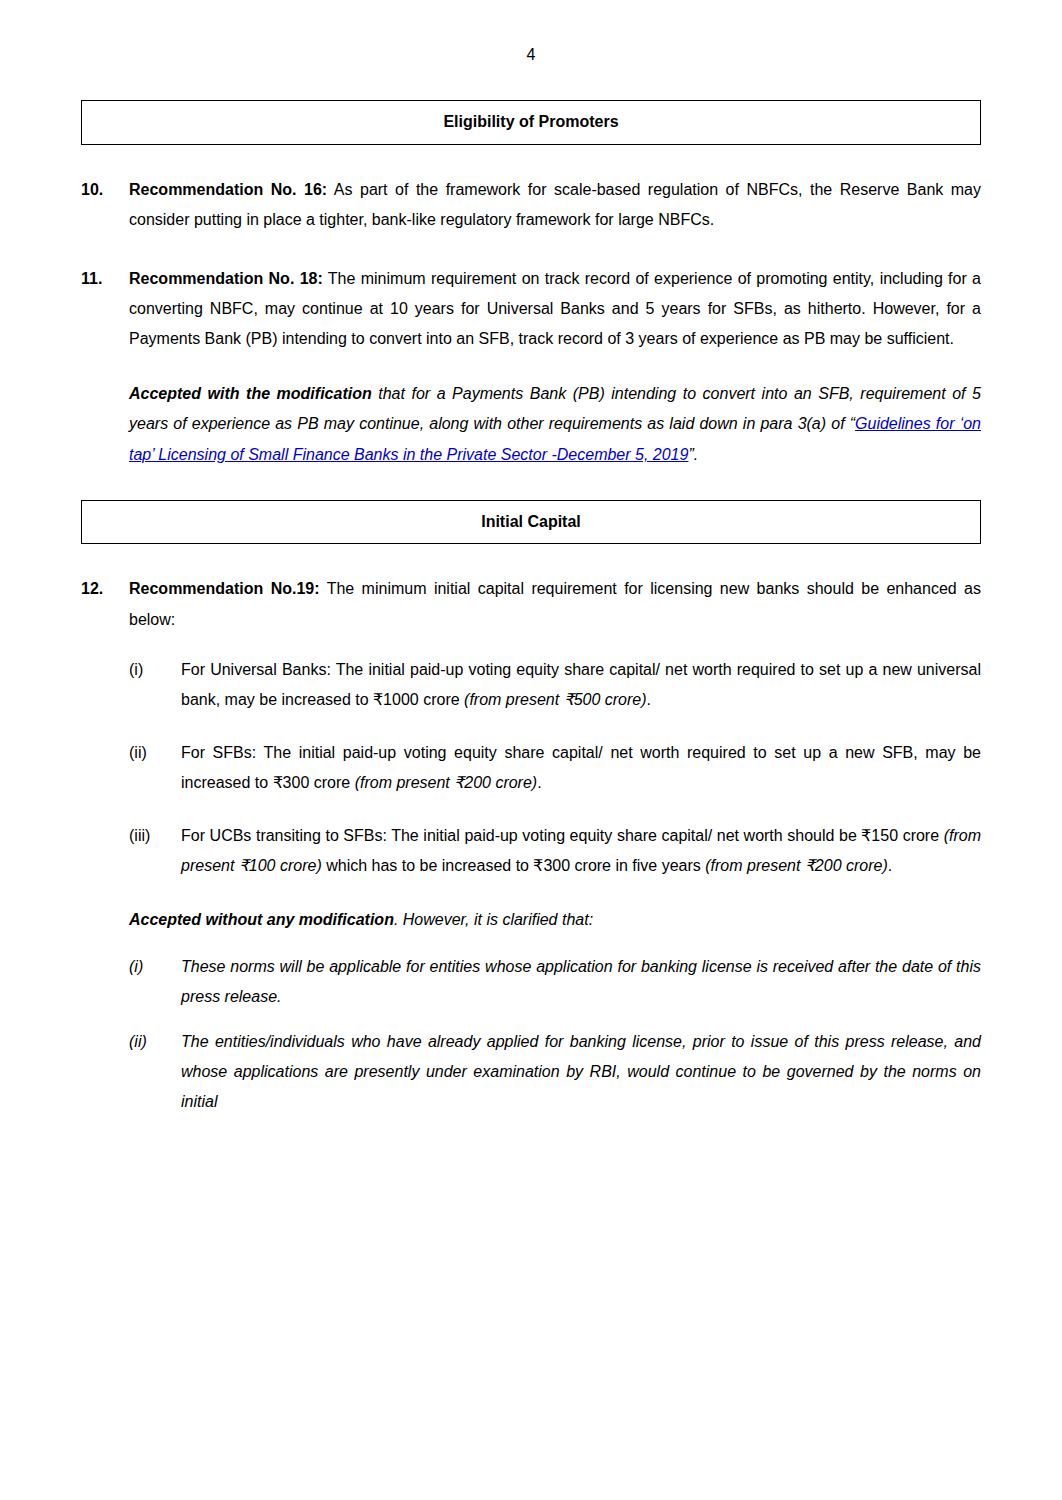4
Eligibility of Promoters
Recommendation No. 16: As part of the framework for scale-based regulation of NBFCs, the Reserve Bank may consider putting in place a tighter, bank-like regulatory framework for large NBFCs.
Recommendation No. 18: The minimum requirement on track record of experience of promoting entity, including for a converting NBFC, may continue at 10 years for Universal Banks and 5 years for SFBs, as hitherto. However, for a Payments Bank (PB) intending to convert into an SFB, track record of 3 years of experience as PB may be sufficient.
Accepted with the modification that for a Payments Bank (PB) intending to convert into an SFB, requirement of 5 years of experience as PB may continue, along with other requirements as laid down in para 3(a) of “Guidelines for ‘on tap’ Licensing of Small Finance Banks in the Private Sector -December 5, 2019”.
Initial Capital
Recommendation No.19: The minimum initial capital requirement for licensing new banks should be enhanced as below:
For Universal Banks: The initial paid-up voting equity share capital/ net worth required to set up a new universal bank, may be increased to ₹1000 crore (from present ₹500 crore).
For SFBs: The initial paid-up voting equity share capital/ net worth required to set up a new SFB, may be increased to ₹300 crore (from present ₹200 crore).
For UCBs transiting to SFBs: The initial paid-up voting equity share capital/ net worth should be ₹150 crore (from present ₹100 crore) which has to be increased to ₹300 crore in five years (from present ₹200 crore).
Accepted without any modification. However, it is clarified that:
These norms will be applicable for entities whose application for banking license is received after the date of this press release.
The entities/individuals who have already applied for banking license, prior to issue of this press release, and whose applications are presently under examination by RBI, would continue to be governed by the norms on initial